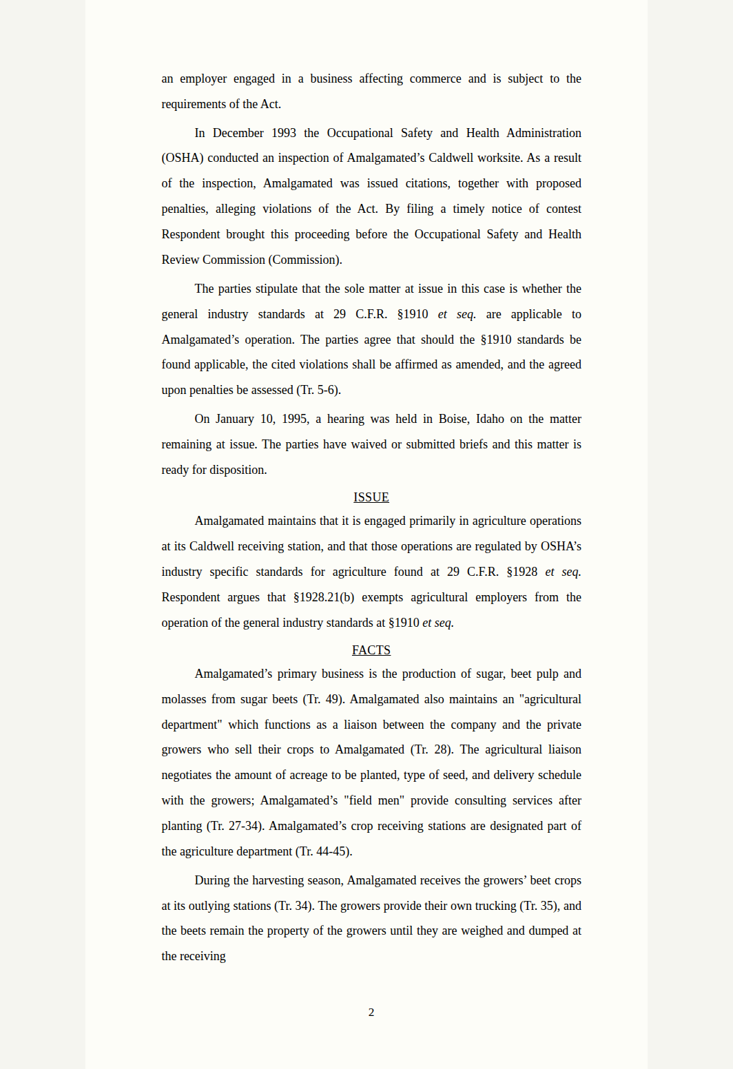an employer engaged in a business affecting commerce and is subject to the requirements of the Act.
In December 1993 the Occupational Safety and Health Administration (OSHA) conducted an inspection of Amalgamated’s Caldwell worksite. As a result of the inspection, Amalgamated was issued citations, together with proposed penalties, alleging violations of the Act. By filing a timely notice of contest Respondent brought this proceeding before the Occupational Safety and Health Review Commission (Commission).
The parties stipulate that the sole matter at issue in this case is whether the general industry standards at 29 C.F.R. §1910 et seq. are applicable to Amalgamated’s operation. The parties agree that should the §1910 standards be found applicable, the cited violations shall be affirmed as amended, and the agreed upon penalties be assessed (Tr. 5-6).
On January 10, 1995, a hearing was held in Boise, Idaho on the matter remaining at issue. The parties have waived or submitted briefs and this matter is ready for disposition.
ISSUE
Amalgamated maintains that it is engaged primarily in agriculture operations at its Caldwell receiving station, and that those operations are regulated by OSHA’s industry specific standards for agriculture found at 29 C.F.R. §1928 et seq. Respondent argues that §1928.21(b) exempts agricultural employers from the operation of the general industry standards at §1910 et seq.
FACTS
Amalgamated’s primary business is the production of sugar, beet pulp and molasses from sugar beets (Tr. 49). Amalgamated also maintains an "agricultural department" which functions as a liaison between the company and the private growers who sell their crops to Amalgamated (Tr. 28). The agricultural liaison negotiates the amount of acreage to be planted, type of seed, and delivery schedule with the growers; Amalgamated’s "field men" provide consulting services after planting (Tr. 27-34). Amalgamated’s crop receiving stations are designated part of the agriculture department (Tr. 44-45).
During the harvesting season, Amalgamated receives the growers’ beet crops at its outlying stations (Tr. 34). The growers provide their own trucking (Tr. 35), and the beets remain the property of the growers until they are weighed and dumped at the receiving
2